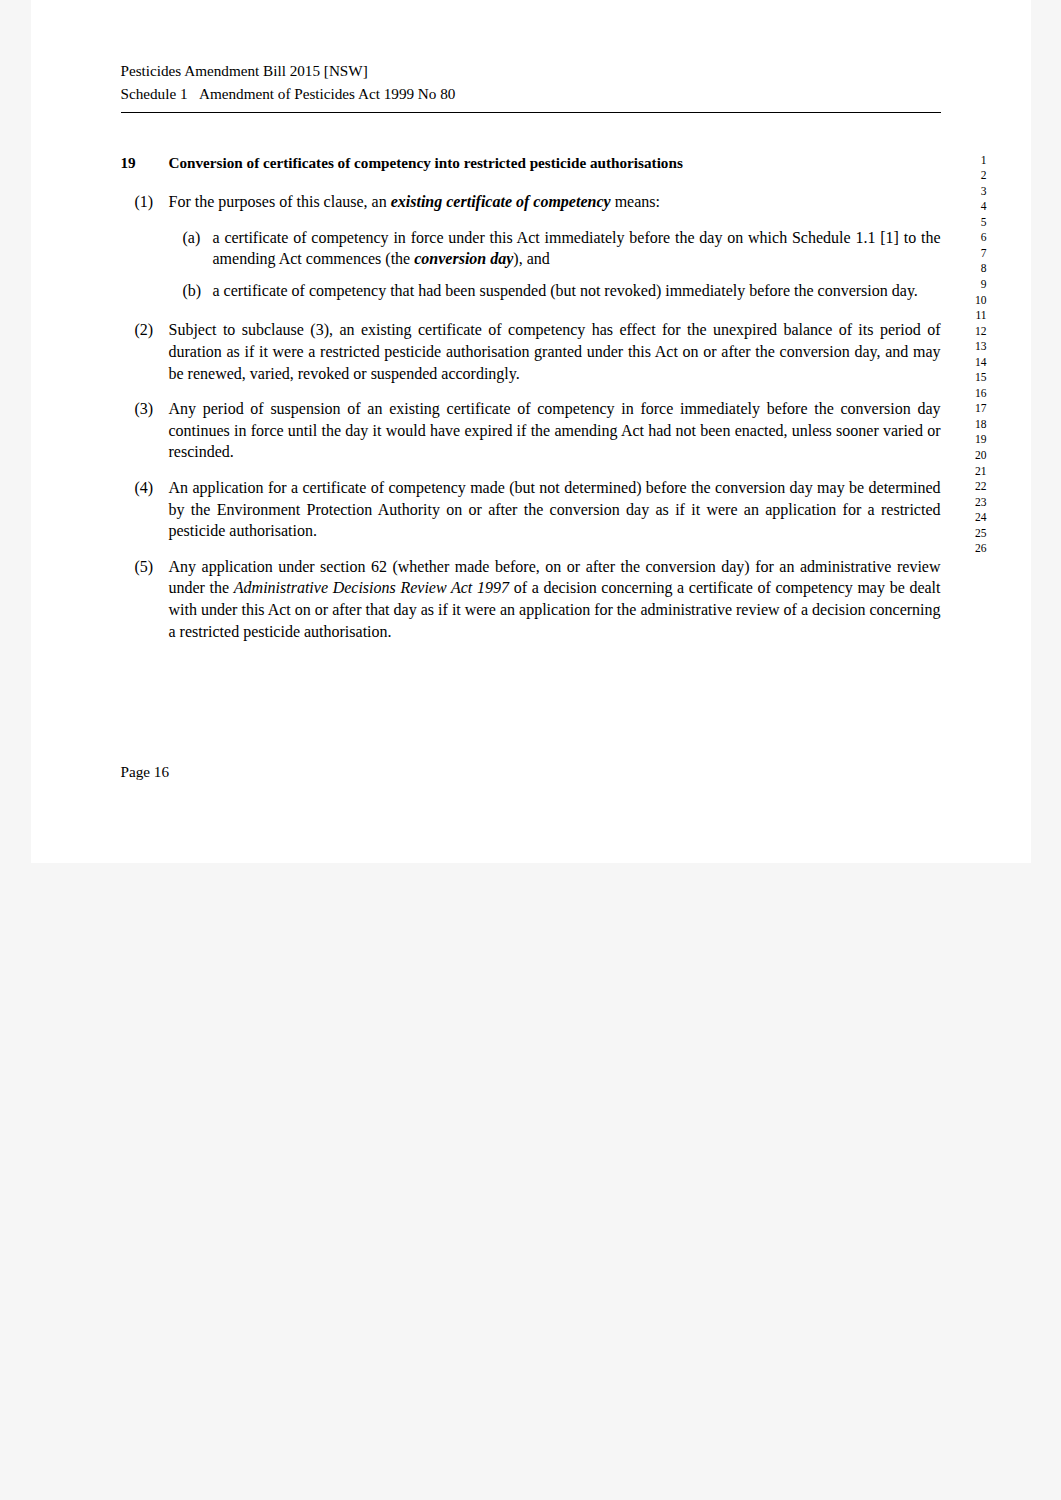Pesticides Amendment Bill 2015 [NSW]
Schedule 1 Amendment of Pesticides Act 1999 No 80
19
Conversion of certificates of competency into restricted pesticide authorisations
(1)
For the purposes of this clause, an existing certificate of competency means:
(a)
a certificate of competency in force under this Act immediately before the day on which Schedule 1.1 [1] to the amending Act commences (the conversion day), and
(b)
a certificate of competency that had been suspended (but not revoked) immediately before the conversion day.
(2)
Subject to subclause (3), an existing certificate of competency has effect for the unexpired balance of its period of duration as if it were a restricted pesticide authorisation granted under this Act on or after the conversion day, and may be renewed, varied, revoked or suspended accordingly.
(3)
Any period of suspension of an existing certificate of competency in force immediately before the conversion day continues in force until the day it would have expired if the amending Act had not been enacted, unless sooner varied or rescinded.
(4)
An application for a certificate of competency made (but not determined) before the conversion day may be determined by the Environment Protection Authority on or after the conversion day as if it were an application for a restricted pesticide authorisation.
(5)
Any application under section 62 (whether made before, on or after the conversion day) for an administrative review under the Administrative Decisions Review Act 1997 of a decision concerning a certificate of competency may be dealt with under this Act on or after that day as if it were an application for the administrative review of a decision concerning a restricted pesticide authorisation.
1
2
3
4
5
6
7
8
9
10
11
12
13
14
15
16
17
18
19
20
21
22
23
24
25
26
Page 16